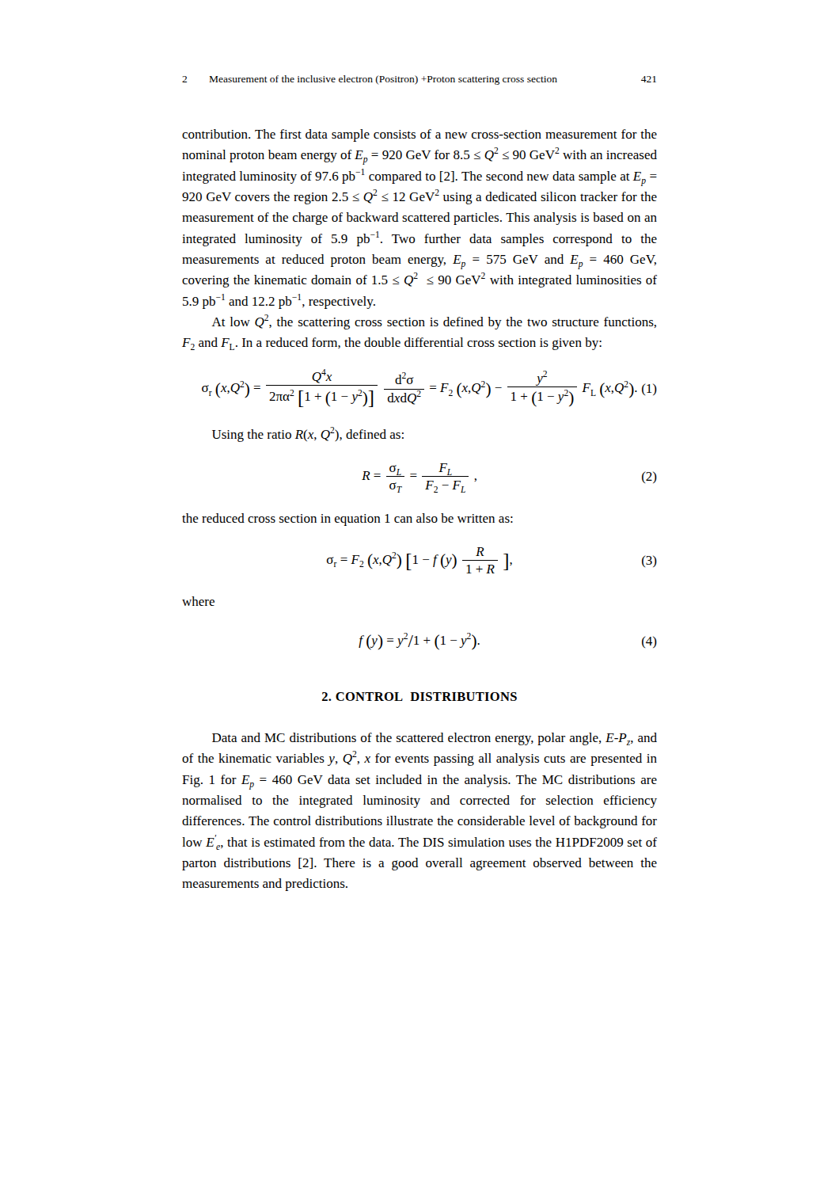2 Measurement of the inclusive electron (Positron) +Proton scattering cross section 421
contribution. The first data sample consists of a new cross-section measurement for the nominal proton beam energy of Ep = 920 GeV for 8.5 ≤ Q2 ≤ 90 GeV2 with an increased integrated luminosity of 97.6 pb−1 compared to [2]. The second new data sample at Ep = 920 GeV covers the region 2.5 ≤ Q2 ≤ 12 GeV2 using a dedicated silicon tracker for the measurement of the charge of backward scattered particles. This analysis is based on an integrated luminosity of 5.9 pb−1. Two further data samples correspond to the measurements at reduced proton beam energy, Ep = 575 GeV and Ep = 460 GeV, covering the kinematic domain of 1.5 ≤ Q2 ≤ 90 GeV2 with integrated luminosities of 5.9 pb−1 and 12.2 pb−1, respectively.
At low Q2, the scattering cross section is defined by the two structure functions, F2 and FL. In a reduced form, the double differential cross section is given by:
σr (x,Q2) = Q4x 2πα2 [1 + (1 − y2)] d2σ dxdQ2 = F2 (x,Q2) − y2 1 + (1 − y2) FL (x,Q2). (1)
Using the ratio R(x, Q2), defined as:
R = σL σT = FL F2 − FL , (2)
the reduced cross section in equation 1 can also be written as:
σr = F2 (x,Q2) [1 − f (y) R 1 + R ], (3)
where
f (y) = y2/1 + (1 − y2). (4)
2. CONTROL DISTRIBUTIONS
Data and MC distributions of the scattered electron energy, polar angle, E-Pz, and of the kinematic variables y, Q2, x for events passing all analysis cuts are presented in Fig. 1 for Ep = 460 GeV data set included in the analysis. The MC distributions are normalised to the integrated luminosity and corrected for selection efficiency differences. The control distributions illustrate the considerable level of background for low E'e, that is estimated from the data. The DIS simulation uses the H1PDF2009 set of parton distributions [2]. There is a good overall agreement observed between the measurements and predictions.